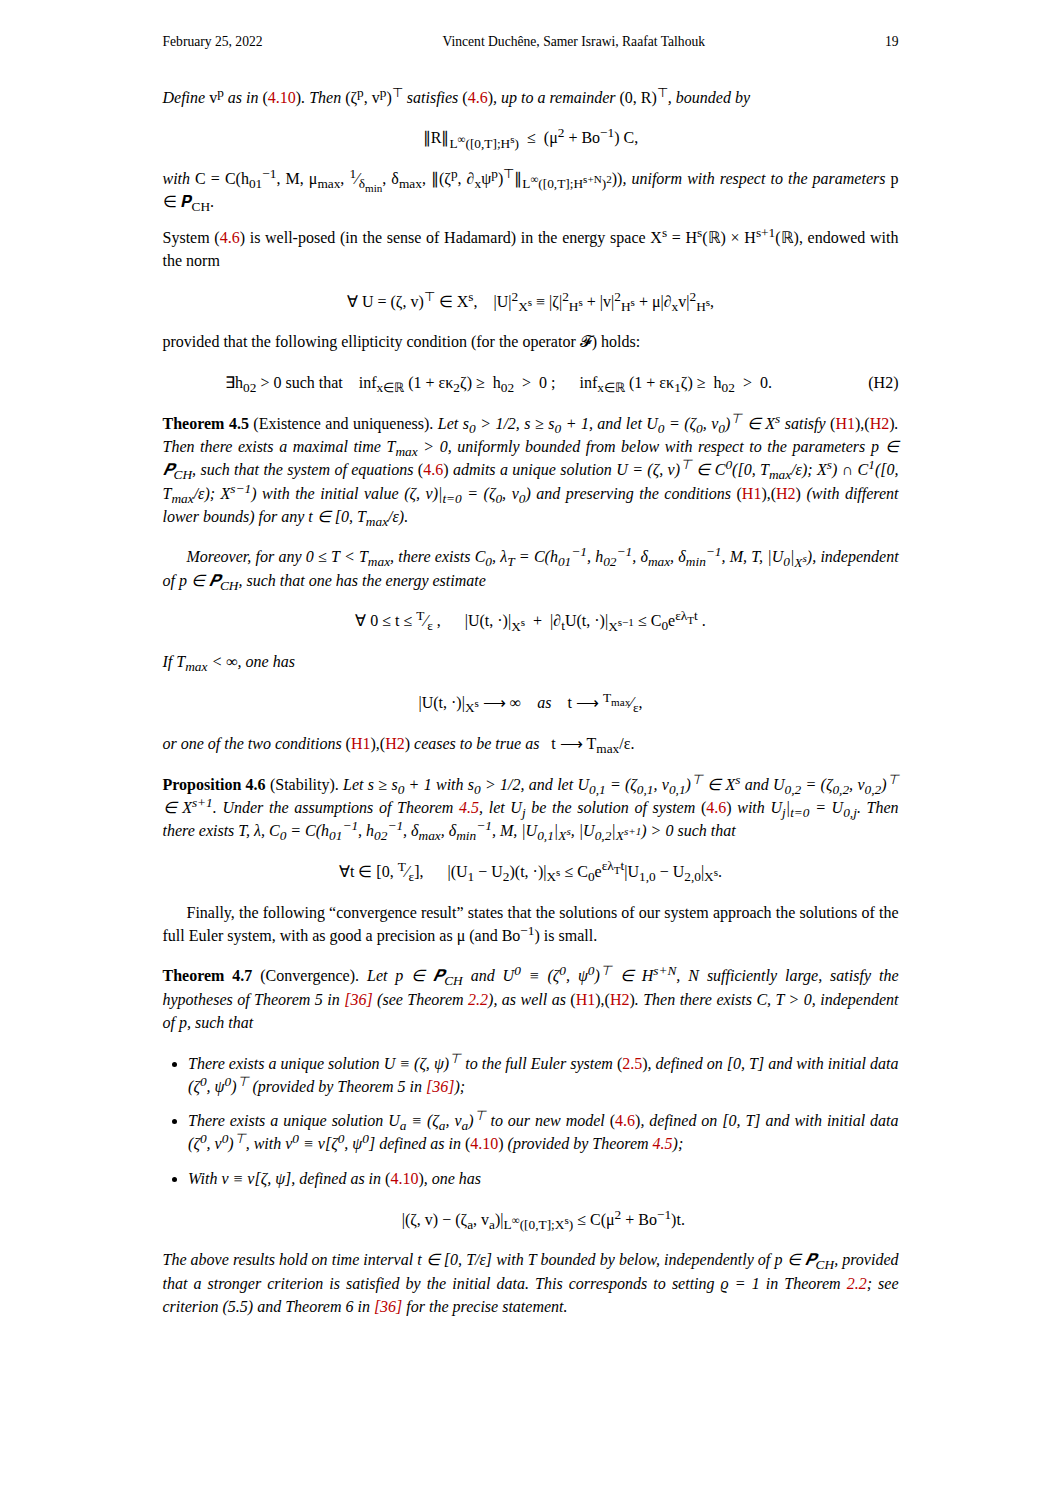February 25, 2022
Vincent Duchêne, Samer Israwi, Raafat Talhouk
19
Define vp as in (4.10). Then (ζp, vp)⊤ satisfies (4.6), up to a remainder (0, R)⊤, bounded by
∥R∥L∞([0,T];Hs) ≤ (μ2 + Bo−1) C,
with C = C(h01−1, M, μmax, 1⁄δmin, δmax, ∥(ζp, ∂xψp)⊤∥L∞([0,T];Hs+N)2)), uniform with respect to the parameters p ∈ 𝑷CH.
System (4.6) is well-posed (in the sense of Hadamard) in the energy space Xs = Hs(ℝ) × Hs+1(ℝ), endowed with the norm
∀ U = (ζ, v)⊤ ∈ Xs, |U|2Xs ≡ |ζ|2Hs + |v|2Hs + μ|∂xv|2Hs,
provided that the following ellipticity condition (for the operator 𝓕) holds:
∃h02 > 0 such that infx∈ℝ (1 + εκ2ζ) ≥ h02 > 0 ; infx∈ℝ (1 + εκ1ζ) ≥ h02 > 0.
(H2)
Theorem 4.5 (Existence and uniqueness). Let s0 > 1/2, s ≥ s0 + 1, and let U0 = (ζ0, v0)⊤ ∈ Xs satisfy (H1),(H2). Then there exists a maximal time Tmax > 0, uniformly bounded from below with respect to the parameters p ∈ 𝑷CH, such that the system of equations (4.6) admits a unique solution U = (ζ, v)⊤ ∈ C0([0, Tmax/ε); Xs) ∩ C1([0, Tmax/ε); Xs−1) with the initial value (ζ, v)|t=0 = (ζ0, v0) and preserving the conditions (H1),(H2) (with different lower bounds) for any t ∈ [0, Tmax/ε).
Moreover, for any 0 ≤ T < Tmax, there exists C0, λT = C(h01−1, h02−1, δmax, δmin−1, M, T, |U0|Xs), independent of p ∈ 𝑷CH, such that one has the energy estimate
∀ 0 ≤ t ≤ T⁄ε , |U(t, ·)|Xs + |∂tU(t, ·)|Xs−1 ≤ C0eελTt .
If Tmax < ∞, one has
|U(t, ·)|Xs ⟶ ∞ as t ⟶ Tmax⁄ε,
or one of the two conditions (H1),(H2) ceases to be true as t ⟶ Tmax/ε.
Proposition 4.6 (Stability). Let s ≥ s0 + 1 with s0 > 1/2, and let U0,1 = (ζ0,1, v0,1)⊤ ∈ Xs and U0,2 = (ζ0,2, v0,2)⊤ ∈ Xs+1. Under the assumptions of Theorem 4.5, let Uj be the solution of system (4.6) with Uj|t=0 = U0,j. Then there exists T, λ, C0 = C(h01−1, h02−1, δmax, δmin−1, M, |U0,1|Xs, |U0,2|Xs+1) > 0 such that
∀t ∈ [0, T⁄ε], |(U1 − U2)(t, ·)|Xs ≤ C0eελTt|U1,0 − U2,0|Xs.
Finally, the following “convergence result” states that the solutions of our system approach the solutions of the full Euler system, with as good a precision as μ (and Bo−1) is small.
Theorem 4.7 (Convergence). Let p ∈ 𝑷CH and U0 ≡ (ζ0, ψ0)⊤ ∈ Hs+N, N sufficiently large, satisfy the hypotheses of Theorem 5 in [36] (see Theorem 2.2), as well as (H1),(H2). Then there exists C, T > 0, independent of p, such that
There exists a unique solution U ≡ (ζ, ψ)⊤ to the full Euler system (2.5), defined on [0, T] and with initial data (ζ0, ψ0)⊤ (provided by Theorem 5 in [36]);
There exists a unique solution Ua ≡ (ζa, va)⊤ to our new model (4.6), defined on [0, T] and with initial data (ζ0, v0)⊤, with v0 ≡ v[ζ0, ψ0] defined as in (4.10) (provided by Theorem 4.5);
With v ≡ v[ζ, ψ], defined as in (4.10), one has
|(ζ, v) − (ζa, va)|L∞([0,T];Xs) ≤ C(μ2 + Bo−1)t.
The above results hold on time interval t ∈ [0, T/ε] with T bounded by below, independently of p ∈ 𝑷CH, provided that a stronger criterion is satisfied by the initial data. This corresponds to setting ϱ = 1 in Theorem 2.2; see criterion (5.5) and Theorem 6 in [36] for the precise statement.